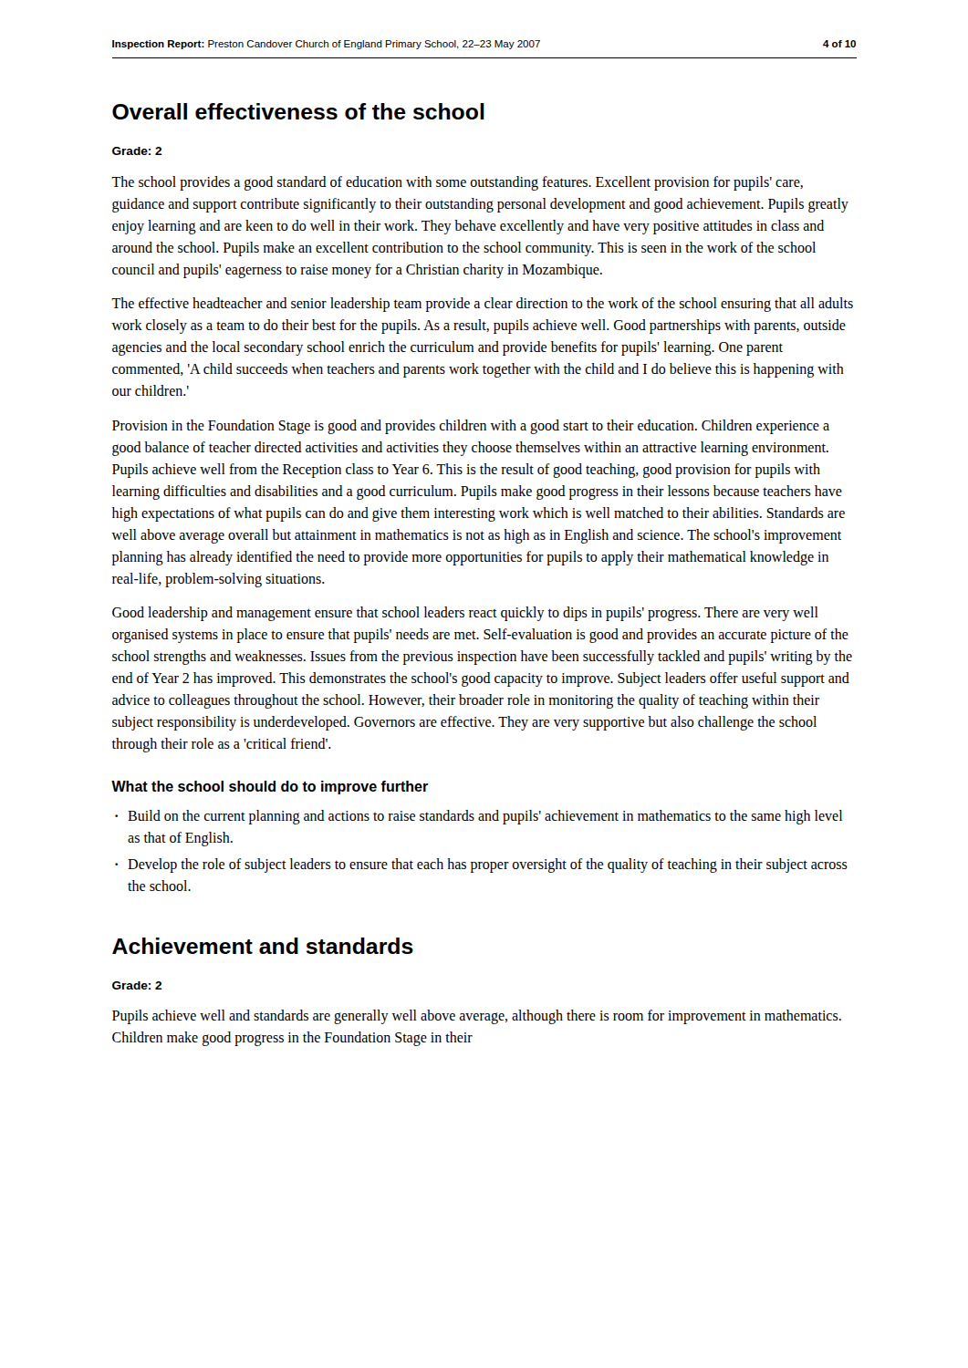Inspection Report: Preston Candover Church of England Primary School, 22–23 May 2007
4 of 10
Overall effectiveness of the school
Grade: 2
The school provides a good standard of education with some outstanding features. Excellent provision for pupils' care, guidance and support contribute significantly to their outstanding personal development and good achievement. Pupils greatly enjoy learning and are keen to do well in their work. They behave excellently and have very positive attitudes in class and around the school. Pupils make an excellent contribution to the school community. This is seen in the work of the school council and pupils' eagerness to raise money for a Christian charity in Mozambique.
The effective headteacher and senior leadership team provide a clear direction to the work of the school ensuring that all adults work closely as a team to do their best for the pupils. As a result, pupils achieve well. Good partnerships with parents, outside agencies and the local secondary school enrich the curriculum and provide benefits for pupils' learning. One parent commented, 'A child succeeds when teachers and parents work together with the child and I do believe this is happening with our children.'
Provision in the Foundation Stage is good and provides children with a good start to their education. Children experience a good balance of teacher directed activities and activities they choose themselves within an attractive learning environment. Pupils achieve well from the Reception class to Year 6. This is the result of good teaching, good provision for pupils with learning difficulties and disabilities and a good curriculum. Pupils make good progress in their lessons because teachers have high expectations of what pupils can do and give them interesting work which is well matched to their abilities. Standards are well above average overall but attainment in mathematics is not as high as in English and science. The school's improvement planning has already identified the need to provide more opportunities for pupils to apply their mathematical knowledge in real-life, problem-solving situations.
Good leadership and management ensure that school leaders react quickly to dips in pupils' progress. There are very well organised systems in place to ensure that pupils' needs are met. Self-evaluation is good and provides an accurate picture of the school strengths and weaknesses. Issues from the previous inspection have been successfully tackled and pupils' writing by the end of Year 2 has improved. This demonstrates the school's good capacity to improve. Subject leaders offer useful support and advice to colleagues throughout the school. However, their broader role in monitoring the quality of teaching within their subject responsibility is underdeveloped. Governors are effective. They are very supportive but also challenge the school through their role as a 'critical friend'.
What the school should do to improve further
Build on the current planning and actions to raise standards and pupils' achievement in mathematics to the same high level as that of English.
Develop the role of subject leaders to ensure that each has proper oversight of the quality of teaching in their subject across the school.
Achievement and standards
Grade: 2
Pupils achieve well and standards are generally well above average, although there is room for improvement in mathematics. Children make good progress in the Foundation Stage in their